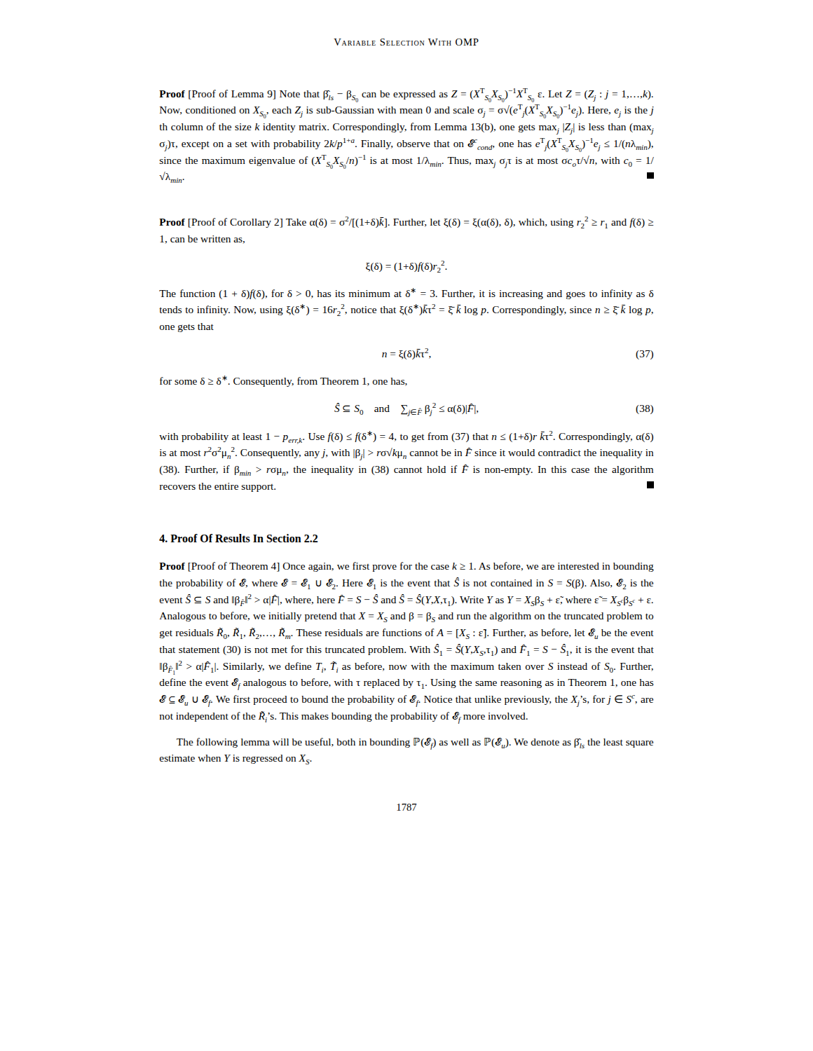Variable Selection With OMP
Proof [Proof of Lemma 9] Note that β̂ls − βS0 can be expressed as Z = (XTS0XS0)−1XTS0 ε. Let Z = (Zj : j = 1,…,k). Now, conditioned on XS0, each Zj is sub-Gaussian with mean 0 and scale σj = σ√(eTj(XTS0XS0)−1ej). Here, ej is the j th column of the size k identity matrix. Correspondingly, from Lemma 13(b), one gets maxj |Zj| is less than (maxj σj)τ, except on a set with probability 2k/p1+a. Finally, observe that on 𝓔ccond, one has eTj(XTS0XS0)−1ej ≤ 1/(nλmin), since the maximum eigenvalue of (XTS0XS0/n)−1 is at most 1/λmin. Thus, maxj σjτ is at most σcoτ/√n, with c0 = 1/√λmin.
Proof [Proof of Corollary 2] Take α(δ) = σ2/[(1+δ)k̄]. Further, let ξ(δ) = ξ(α(δ), δ), which, using r22 ≥ r1 and f(δ) ≥ 1, can be written as,
ξ(δ) = (1+δ)f(δ)r22.
The function (1 + δ)f(δ), for δ > 0, has its minimum at δ∗ = 3. Further, it is increasing and goes to infinity as δ tends to infinity. Now, using ξ(δ∗) = 16r22, notice that ξ(δ∗)k̄τ2 = ξ̄ k̄ log p. Correspondingly, since n ≥ ξ̄ k̄ log p, one gets that
n = ξ(δ)k̄τ2, (37)
for some δ ≥ δ∗. Consequently, from Theorem 1, one has,
Ŝ ⊆ S0 and ∑j∈F̂ βj2 ≤ α(δ)|F̂|, (38)
with probability at least 1 − perr,k. Use f(δ) ≤ f(δ∗) = 4, to get from (37) that n ≤ (1+δ)r k̄τ2. Correspondingly, α(δ) is at most r2σ2μn2. Consequently, any j, with |βj| > rσ√kμn cannot be in F̂ since it would contradict the inequality in (38). Further, if βmin > rσμn, the inequality in (38) cannot hold if F̂ is non-empty. In this case the algorithm recovers the entire support.
4. Proof Of Results In Section 2.2
Proof [Proof of Theorem 4] Once again, we first prove for the case k ≥ 1. As before, we are interested in bounding the probability of 𝓔, where 𝓔 = 𝓔1 ∪ 𝓔2. Here 𝓔1 is the event that Ŝ is not contained in S = S(β). Also, 𝓔2 is the event Ŝ ⊆ S and ‖βF̂‖2 > α|F̂|, where, here F̂ = S − Ŝ and Ŝ = Ŝ(Y,X,τ1). Write Y as Y = XSβS + ε̃, where ε̃ = XScβSc + ε. Analogous to before, we initially pretend that X = XS and β = βS and run the algorithm on the truncated problem to get residuals R̃0, R̃1, R̃2,…, R̃m. These residuals are functions of A = [XS : ε̃]. Further, as before, let 𝓔u be the event that statement (30) is not met for this truncated problem. With Ŝ1 = Ŝ(Y,XS,τ1) and F̂1 = S − Ŝ1, it is the event that ‖βF̂1‖2 > α|F̂1|. Similarly, we define Ti, T̃i as before, now with the maximum taken over S instead of S0. Further, define the event 𝓔f analogous to before, with τ replaced by τ1. Using the same reasoning as in Theorem 1, one has 𝓔 ⊆ 𝓔u ∪ 𝓔f. We first proceed to bound the probability of 𝓔f. Notice that unlike previously, the Xj’s, for j ∈ Sc, are not independent of the R̃i’s. This makes bounding the probability of 𝓔f more involved.
The following lemma will be useful, both in bounding ℙ(𝓔f) as well as ℙ(𝓔u). We denote as β̂ls the least square estimate when Y is regressed on XS.
1787